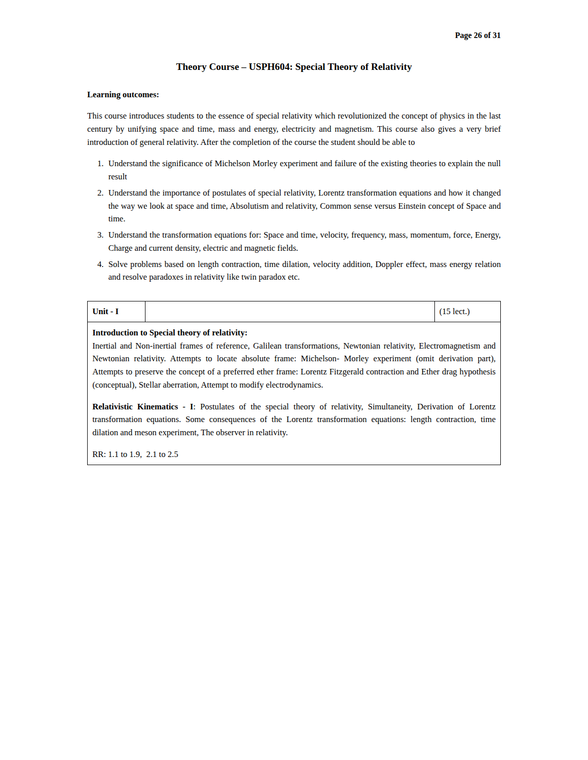Page 26 of 31
Theory Course – USPH604: Special Theory of Relativity
Learning outcomes:
This course introduces students to the essence of special relativity which revolutionized the concept of physics in the last century by unifying space and time, mass and energy, electricity and magnetism. This course also gives a very brief introduction of general relativity. After the completion of the course the student should be able to
Understand the significance of Michelson Morley experiment and failure of the existing theories to explain the null result
Understand the importance of postulates of special relativity, Lorentz transformation equations and how it changed the way we look at space and time, Absolutism and relativity, Common sense versus Einstein concept of Space and time.
Understand the transformation equations for: Space and time, velocity, frequency, mass, momentum, force, Energy, Charge and current density, electric and magnetic fields.
Solve problems based on length contraction, time dilation, velocity addition, Doppler effect, mass energy relation and resolve paradoxes in relativity like twin paradox etc.
| Unit - I | | (15 lect.) |
| Introduction to Special theory of relativity: Inertial and Non-inertial frames of reference, Galilean transformations, Newtonian relativity, Electromagnetism and Newtonian relativity. Attempts to locate absolute frame: Michelson- Morley experiment (omit derivation part), Attempts to preserve the concept of a preferred ether frame: Lorentz Fitzgerald contraction and Ether drag hypothesis (conceptual), Stellar aberration, Attempt to modify electrodynamics. Relativistic Kinematics - I : Postulates of the special theory of relativity, Simultaneity, Derivation of Lorentz transformation equations. Some consequences of the Lorentz transformation equations: length contraction, time dilation and meson experiment, The observer in relativity. RR: 1.1 to 1.9, 2.1 to 2.5 |